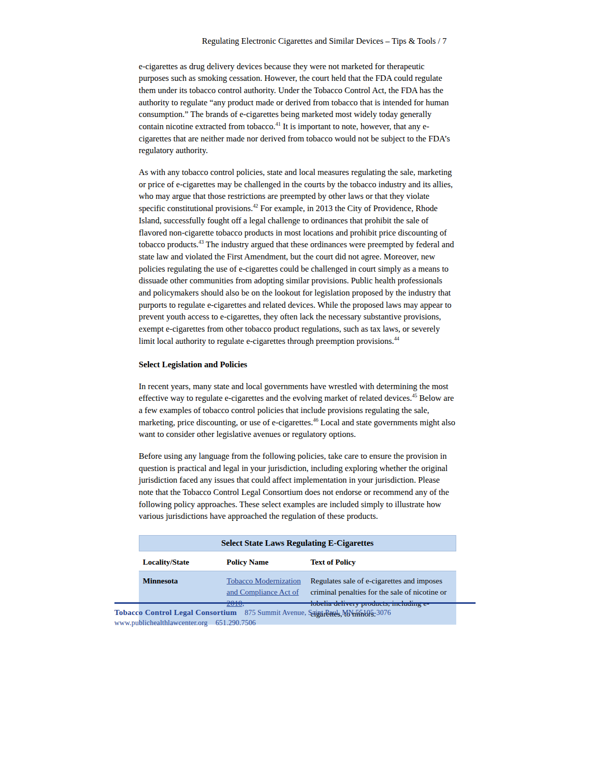Regulating Electronic Cigarettes and Similar Devices – Tips & Tools / 7
e-cigarettes as drug delivery devices because they were not marketed for therapeutic purposes such as smoking cessation. However, the court held that the FDA could regulate them under its tobacco control authority. Under the Tobacco Control Act, the FDA has the authority to regulate “any product made or derived from tobacco that is intended for human consumption.” The brands of e-cigarettes being marketed most widely today generally contain nicotine extracted from tobacco.41 It is important to note, however, that any e-cigarettes that are neither made nor derived from tobacco would not be subject to the FDA’s regulatory authority.
As with any tobacco control policies, state and local measures regulating the sale, marketing or price of e-cigarettes may be challenged in the courts by the tobacco industry and its allies, who may argue that those restrictions are preempted by other laws or that they violate specific constitutional provisions.42 For example, in 2013 the City of Providence, Rhode Island, successfully fought off a legal challenge to ordinances that prohibit the sale of flavored non-cigarette tobacco products in most locations and prohibit price discounting of tobacco products.43 The industry argued that these ordinances were preempted by federal and state law and violated the First Amendment, but the court did not agree. Moreover, new policies regulating the use of e-cigarettes could be challenged in court simply as a means to dissuade other communities from adopting similar provisions. Public health professionals and policymakers should also be on the lookout for legislation proposed by the industry that purports to regulate e-cigarettes and related devices. While the proposed laws may appear to prevent youth access to e-cigarettes, they often lack the necessary substantive provisions, exempt e-cigarettes from other tobacco product regulations, such as tax laws, or severely limit local authority to regulate e-cigarettes through preemption provisions.44
Select Legislation and Policies
In recent years, many state and local governments have wrestled with determining the most effective way to regulate e-cigarettes and the evolving market of related devices.45 Below are a few examples of tobacco control policies that include provisions regulating the sale, marketing, price discounting, or use of e-cigarettes.46 Local and state governments might also want to consider other legislative avenues or regulatory options.
Before using any language from the following policies, take care to ensure the provision in question is practical and legal in your jurisdiction, including exploring whether the original jurisdiction faced any issues that could affect implementation in your jurisdiction. Please note that the Tobacco Control Legal Consortium does not endorse or recommend any of the following policy approaches. These select examples are included simply to illustrate how various jurisdictions have approached the regulation of these products.
Select State Laws Regulating E-Cigarettes
| Locality/State | Policy Name | Text of Policy |
| --- | --- | --- |
| Minnesota | Tobacco Modernization and Compliance Act of 2010, | Regulates sale of e-cigarettes and imposes criminal penalties for the sale of nicotine or lobelia delivery products, including e-cigarettes, to minors. |
Tobacco Control Legal Consortium 875 Summit Avenue, Saint Paul, MN 55105-3076 www.publichealthlawcenter.org 651.290.7506